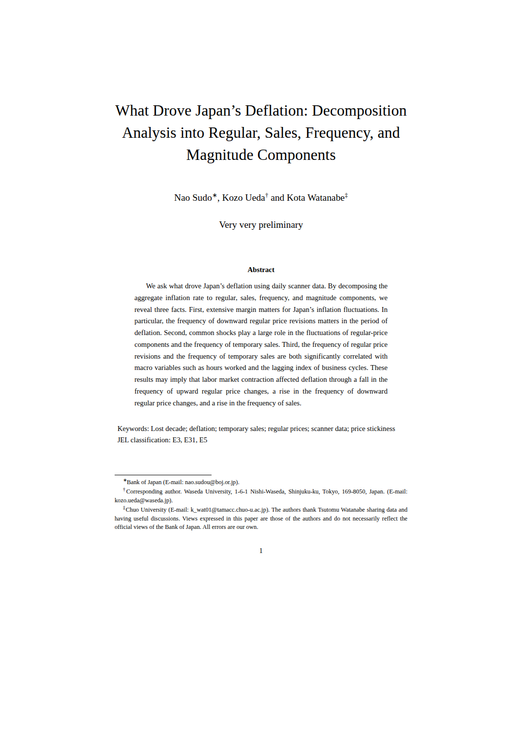What Drove Japan’s Deflation: Decomposition
Analysis into Regular, Sales, Frequency, and
Magnitude Components
Nao Sudo∗, Kozo Ueda† and Kota Watanabe‡
Very very preliminary
Abstract
We ask what drove Japan’s deflation using daily scanner data. By decomposing the aggregate inflation rate to regular, sales, frequency, and magnitude components, we reveal three facts. First, extensive margin matters for Japan’s inflation fluctuations. In particular, the frequency of downward regular price revisions matters in the period of deflation. Second, common shocks play a large role in the fluctuations of regular-price components and the frequency of temporary sales. Third, the frequency of regular price revisions and the frequency of temporary sales are both significantly correlated with macro variables such as hours worked and the lagging index of business cycles. These results may imply that labor market contraction affected deflation through a fall in the frequency of upward regular price changes, a rise in the frequency of downward regular price changes, and a rise in the frequency of sales.
Keywords: Lost decade; deflation; temporary sales; regular prices; scanner data; price stickiness
JEL classification: E3, E31, E5
∗Bank of Japan (E-mail: nao.sudou@boj.or.jp).
†Corresponding author. Waseda University, 1-6-1 Nishi-Waseda, Shinjuku-ku, Tokyo, 169-8050, Japan. (E-mail: kozo.ueda@waseda.jp).
‡Chuo University (E-mail: k_wat01@tamacc.chuo-u.ac.jp). The authors thank Tsutomu Watanabe sharing data and having useful discussions. Views expressed in this paper are those of the authors and do not necessarily reflect the official views of the Bank of Japan. All errors are our own.
1